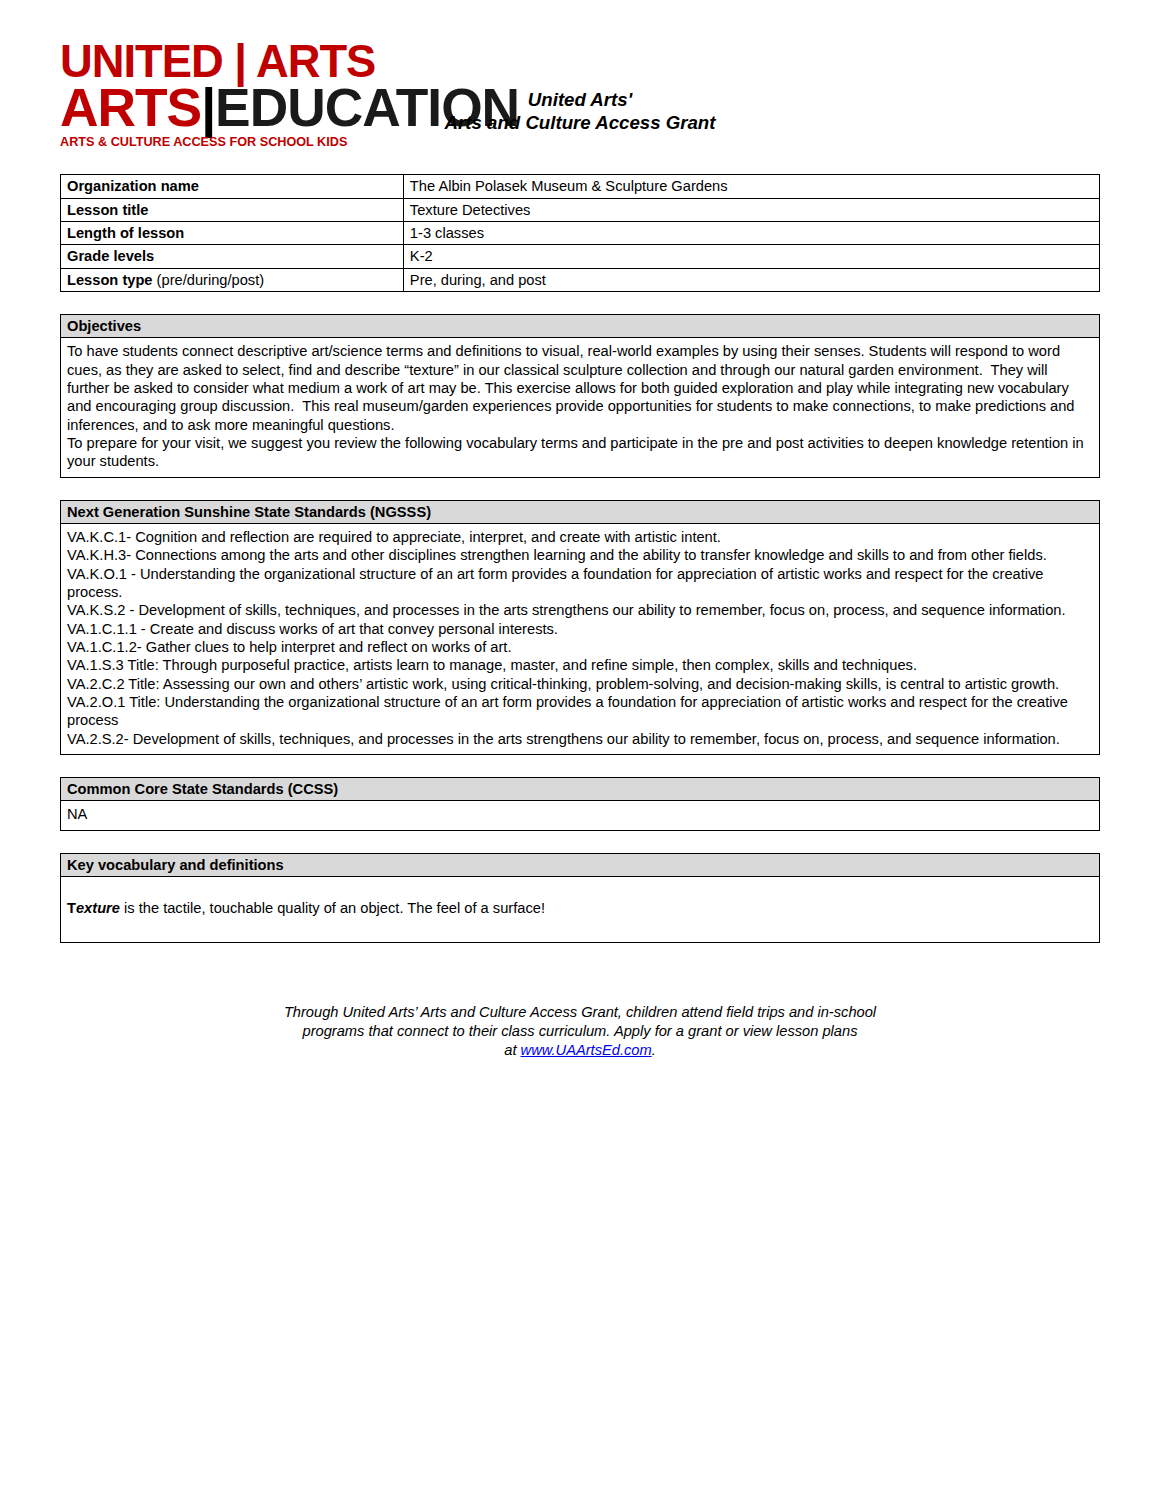UNITED | ARTS
ARTS|EDUCATION
ARTS & CULTURE ACCESS FOR SCHOOL KIDS
United Arts' Arts and Culture Access Grant
| Organization name | The Albin Polasek Museum & Sculpture Gardens |
| Lesson title | Texture Detectives |
| Length of lesson | 1-3 classes |
| Grade levels | K-2 |
| Lesson type (pre/during/post) | Pre, during, and post |
Objectives
To have students connect descriptive art/science terms and definitions to visual, real-world examples by using their senses. Students will respond to word cues, as they are asked to select, find and describe “texture” in our classical sculpture collection and through our natural garden environment. They will further be asked to consider what medium a work of art may be. This exercise allows for both guided exploration and play while integrating new vocabulary and encouraging group discussion. This real museum/garden experiences provide opportunities for students to make connections, to make predictions and inferences, and to ask more meaningful questions.
To prepare for your visit, we suggest you review the following vocabulary terms and participate in the pre and post activities to deepen knowledge retention in your students.
Next Generation Sunshine State Standards (NGSSS)
VA.K.C.1- Cognition and reflection are required to appreciate, interpret, and create with artistic intent.
VA.K.H.3- Connections among the arts and other disciplines strengthen learning and the ability to transfer knowledge and skills to and from other fields.
VA.K.O.1 - Understanding the organizational structure of an art form provides a foundation for appreciation of artistic works and respect for the creative process.
VA.K.S.2 - Development of skills, techniques, and processes in the arts strengthens our ability to remember, focus on, process, and sequence information.
VA.1.C.1.1 - Create and discuss works of art that convey personal interests.
VA.1.C.1.2- Gather clues to help interpret and reflect on works of art.
VA.1.S.3 Title: Through purposeful practice, artists learn to manage, master, and refine simple, then complex, skills and techniques.
VA.2.C.2 Title: Assessing our own and others’ artistic work, using critical-thinking, problem-solving, and decision-making skills, is central to artistic growth.
VA.2.O.1 Title: Understanding the organizational structure of an art form provides a foundation for appreciation of artistic works and respect for the creative process
VA.2.S.2- Development of skills, techniques, and processes in the arts strengthens our ability to remember, focus on, process, and sequence information.
Common Core State Standards (CCSS)
NA
Key vocabulary and definitions
Texture is the tactile, touchable quality of an object. The feel of a surface!
Through United Arts’ Arts and Culture Access Grant, children attend field trips and in-school
programs that connect to their class curriculum. Apply for a grant or view lesson plans
at www.UAArtsEd.com.